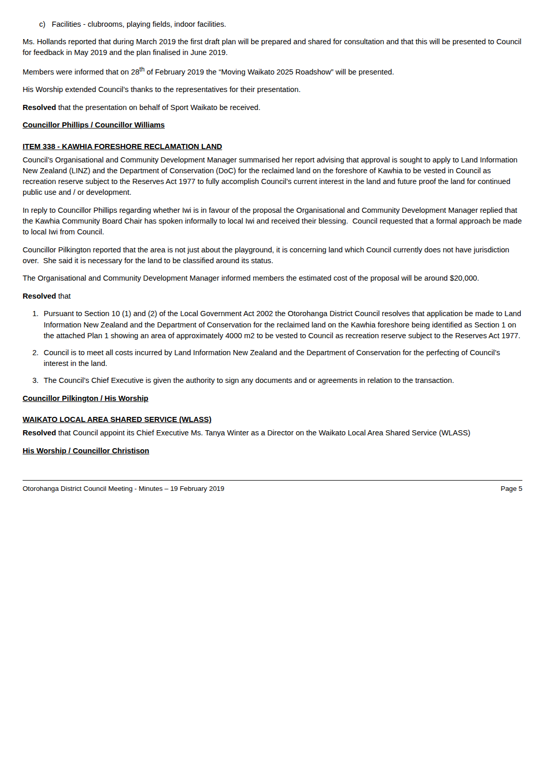c) Facilities - clubrooms, playing fields, indoor facilities.
Ms. Hollands reported that during March 2019 the first draft plan will be prepared and shared for consultation and that this will be presented to Council for feedback in May 2019 and the plan finalised in June 2019.
Members were informed that on 28th of February 2019 the “Moving Waikato 2025 Roadshow” will be presented.
His Worship extended Council’s thanks to the representatives for their presentation.
Resolved that the presentation on behalf of Sport Waikato be received.
Councillor Phillips / Councillor Williams
ITEM 338 - KAWHIA FORESHORE RECLAMATION LAND
Council’s Organisational and Community Development Manager summarised her report advising that approval is sought to apply to Land Information New Zealand (LINZ) and the Department of Conservation (DoC) for the reclaimed land on the foreshore of Kawhia to be vested in Council as recreation reserve subject to the Reserves Act 1977 to fully accomplish Council’s current interest in the land and future proof the land for continued public use and / or development.
In reply to Councillor Phillips regarding whether Iwi is in favour of the proposal the Organisational and Community Development Manager replied that the Kawhia Community Board Chair has spoken informally to local Iwi and received their blessing. Council requested that a formal approach be made to local Iwi from Council.
Councillor Pilkington reported that the area is not just about the playground, it is concerning land which Council currently does not have jurisdiction over. She said it is necessary for the land to be classified around its status.
The Organisational and Community Development Manager informed members the estimated cost of the proposal will be around $20,000.
Resolved that
Pursuant to Section 10 (1) and (2) of the Local Government Act 2002 the Otorohanga District Council resolves that application be made to Land Information New Zealand and the Department of Conservation for the reclaimed land on the Kawhia foreshore being identified as Section 1 on the attached Plan 1 showing an area of approximately 4000 m2 to be vested to Council as recreation reserve subject to the Reserves Act 1977.
Council is to meet all costs incurred by Land Information New Zealand and the Department of Conservation for the perfecting of Council’s interest in the land.
The Council’s Chief Executive is given the authority to sign any documents and or agreements in relation to the transaction.
Councillor Pilkington / His Worship
WAIKATO LOCAL AREA SHARED SERVICE (WLASS)
Resolved that Council appoint its Chief Executive Ms. Tanya Winter as a Director on the Waikato Local Area Shared Service (WLASS)
His Worship / Councillor Christison
Otorohanga District Council Meeting - Minutes – 19 February 2019 Page 5